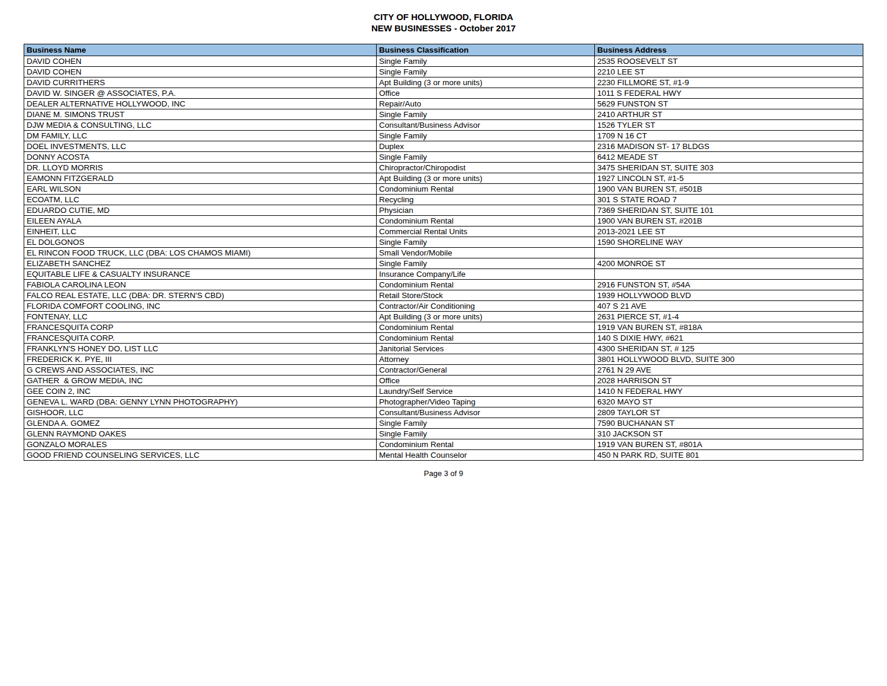CITY OF HOLLYWOOD, FLORIDA
NEW BUSINESSES - October 2017
| Business Name | Business Classification | Business Address |
| --- | --- | --- |
| DAVID COHEN | Single Family | 2535 ROOSEVELT ST |
| DAVID COHEN | Single Family | 2210 LEE ST |
| DAVID CURRITHERS | Apt Building (3 or more units) | 2230 FILLMORE ST, #1-9 |
| DAVID W. SINGER @ ASSOCIATES, P.A. | Office | 1011 S FEDERAL HWY |
| DEALER ALTERNATIVE HOLLYWOOD, INC | Repair/Auto | 5629 FUNSTON ST |
| DIANE M. SIMONS TRUST | Single Family | 2410 ARTHUR ST |
| DJW MEDIA & CONSULTING, LLC | Consultant/Business Advisor | 1526 TYLER ST |
| DM FAMILY, LLC | Single Family | 1709 N 16 CT |
| DOEL INVESTMENTS, LLC | Duplex | 2316 MADISON ST- 17 BLDGS |
| DONNY ACOSTA | Single Family | 6412 MEADE ST |
| DR. LLOYD MORRIS | Chiropractor/Chiropodist | 3475 SHERIDAN ST, SUITE 303 |
| EAMONN FITZGERALD | Apt Building (3 or more units) | 1927 LINCOLN ST, #1-5 |
| EARL WILSON | Condominium Rental | 1900 VAN BUREN ST, #501B |
| ECOATM, LLC | Recycling | 301 S STATE ROAD 7 |
| EDUARDO CUTIE, MD | Physician | 7369 SHERIDAN ST, SUITE 101 |
| EILEEN AYALA | Condominium Rental | 1900 VAN BUREN ST, #201B |
| EINHEIT, LLC | Commercial Rental Units | 2013-2021 LEE ST |
| EL DOLGONOS | Single Family | 1590 SHORELINE WAY |
| EL RINCON FOOD TRUCK, LLC (DBA: LOS CHAMOS MIAMI) | Small Vendor/Mobile | |
| ELIZABETH SANCHEZ | Single Family | 4200 MONROE ST |
| EQUITABLE LIFE & CASUALTY INSURANCE | Insurance Company/Life | |
| FABIOLA CAROLINA LEON | Condominium Rental | 2916 FUNSTON ST, #54A |
| FALCO REAL ESTATE, LLC (DBA: DR. STERN'S CBD) | Retail Store/Stock | 1939 HOLLYWOOD BLVD |
| FLORIDA COMFORT COOLING, INC | Contractor/Air Conditioning | 407 S 21 AVE |
| FONTENAY, LLC | Apt Building (3 or more units) | 2631 PIERCE ST, #1-4 |
| FRANCESQUITA CORP | Condominium Rental | 1919 VAN BUREN ST, #818A |
| FRANCESQUITA CORP. | Condominium Rental | 140 S DIXIE HWY, #621 |
| FRANKLYN'S HONEY DO, LIST LLC | Janitorial Services | 4300 SHERIDAN ST, # 125 |
| FREDERICK K. PYE, III | Attorney | 3801 HOLLYWOOD BLVD, SUITE 300 |
| G CREWS AND ASSOCIATES, INC | Contractor/General | 2761 N 29 AVE |
| GATHER & GROW MEDIA, INC | Office | 2028 HARRISON ST |
| GEE COIN 2, INC | Laundry/Self Service | 1410 N FEDERAL HWY |
| GENEVA L. WARD (DBA: GENNY LYNN PHOTOGRAPHY) | Photographer/Video Taping | 6320 MAYO ST |
| GISHOOR, LLC | Consultant/Business Advisor | 2809 TAYLOR ST |
| GLENDA A. GOMEZ | Single Family | 7590 BUCHANAN ST |
| GLENN RAYMOND OAKES | Single Family | 310 JACKSON ST |
| GONZALO MORALES | Condominium Rental | 1919 VAN BUREN ST, #801A |
| GOOD FRIEND COUNSELING SERVICES, LLC | Mental Health Counselor | 450 N PARK RD, SUITE 801 |
Page 3 of 9